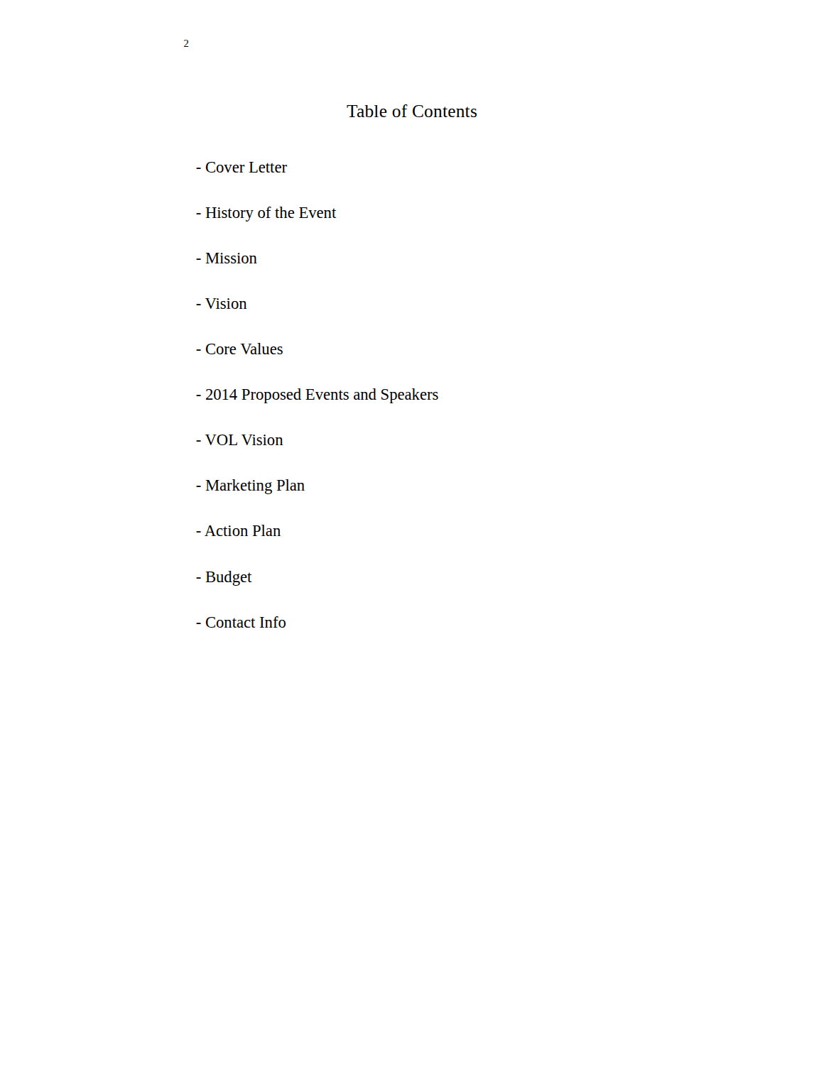2
Table of Contents
Cover Letter
History of the Event
Mission
Vision
Core Values
2014 Proposed Events and Speakers
VOL Vision
Marketing Plan
Action Plan
Budget
Contact Info